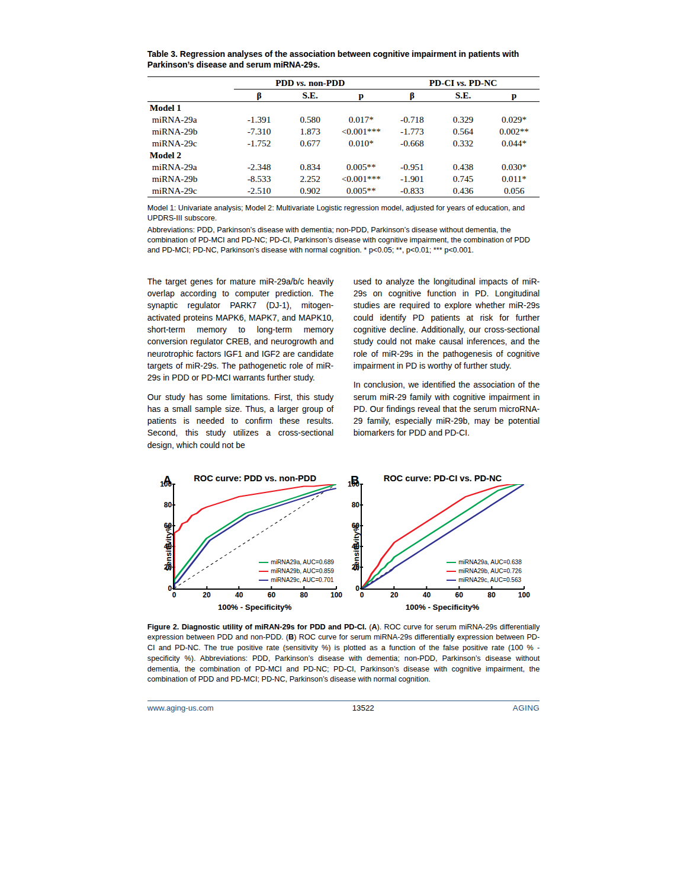Table 3. Regression analyses of the association between cognitive impairment in patients with Parkinson’s disease and serum miRNA-29s.
| | PDD vs. non-PDD | PD-CI vs. PD-NC |
| --- | --- | --- |
| | β | S.E. | p | β | S.E. | p |
| Model 1 | | | | | | |
| miRNA-29a | -1.391 | 0.580 | 0.017* | -0.718 | 0.329 | 0.029* |
| miRNA-29b | -7.310 | 1.873 | <0.001*** | -1.773 | 0.564 | 0.002** |
| miRNA-29c | -1.752 | 0.677 | 0.010* | -0.668 | 0.332 | 0.044* |
| Model 2 | | | | | | |
| miRNA-29a | -2.348 | 0.834 | 0.005** | -0.951 | 0.438 | 0.030* |
| miRNA-29b | -8.533 | 2.252 | <0.001*** | -1.901 | 0.745 | 0.011* |
| miRNA-29c | -2.510 | 0.902 | 0.005** | -0.833 | 0.436 | 0.056 |
Model 1: Univariate analysis; Model 2: Multivariate Logistic regression model, adjusted for years of education, and UPDRS-III subscore.
Abbreviations: PDD, Parkinson’s disease with dementia; non-PDD, Parkinson’s disease without dementia, the combination of PD-MCI and PD-NC; PD-CI, Parkinson’s disease with cognitive impairment, the combination of PDD and PD-MCI; PD-NC, Parkinson’s disease with normal cognition. * p<0.05; **, p<0.01; *** p<0.001.
The target genes for mature miR-29a/b/c heavily overlap according to computer prediction. The synaptic regulator PARK7 (DJ-1), mitogen-activated proteins MAPK6, MAPK7, and MAPK10, short-term memory to long-term memory conversion regulator CREB, and neurogrowth and neurotrophic factors IGF1 and IGF2 are candidate targets of miR-29s. The pathogenetic role of miR-29s in PDD or PD-MCI warrants further study.
Our study has some limitations. First, this study has a small sample size. Thus, a larger group of patients is needed to confirm these results. Second, this study utilizes a cross-sectional design, which could not be
used to analyze the longitudinal impacts of miR-29s on cognitive function in PD. Longitudinal studies are required to explore whether miR-29s could identify PD patients at risk for further cognitive decline. Additionally, our cross-sectional study could not make causal inferences, and the role of miR-29s in the pathogenesis of cognitive impairment in PD is worthy of further study.
In conclusion, we identified the association of the serum miR-29 family with cognitive impairment in PD. Our findings reveal that the serum microRNA-29 family, especially miR-29b, may be potential biomarkers for PDD and PD-CI.
A
ROC curve: PDD vs. non-PDD
Sensitivity%
100
80
60
40
20
0
0
20
40
60
80
100
miRNA29a, AUC=0.689
miRNA29b, AUC=0.859
miRNA29c, AUC=0.701
100% - Specificity%
B
ROC curve: PD-CI vs. PD-NC
Sensitivity%
100
80
60
40
20
0
0
20
40
60
80
100
miRNA29a, AUC=0.638
miRNA29b, AUC=0.726
miRNA29c, AUC=0.563
100% - Specificity%
Figure 2. Diagnostic utility of miRAN-29s for PDD and PD-CI. (A). ROC curve for serum miRNA-29s differentially expression between PDD and non-PDD. (B) ROC curve for serum miRNA-29s differentially expression between PD-CI and PD-NC. The true positive rate (sensitivity %) is plotted as a function of the false positive rate (100 % - specificity %). Abbreviations: PDD, Parkinson’s disease with dementia; non-PDD, Parkinson’s disease without dementia, the combination of PD-MCI and PD-NC; PD-CI, Parkinson’s disease with cognitive impairment, the combination of PDD and PD-MCI; PD-NC, Parkinson’s disease with normal cognition.
www.aging-us.com 13522 AGING